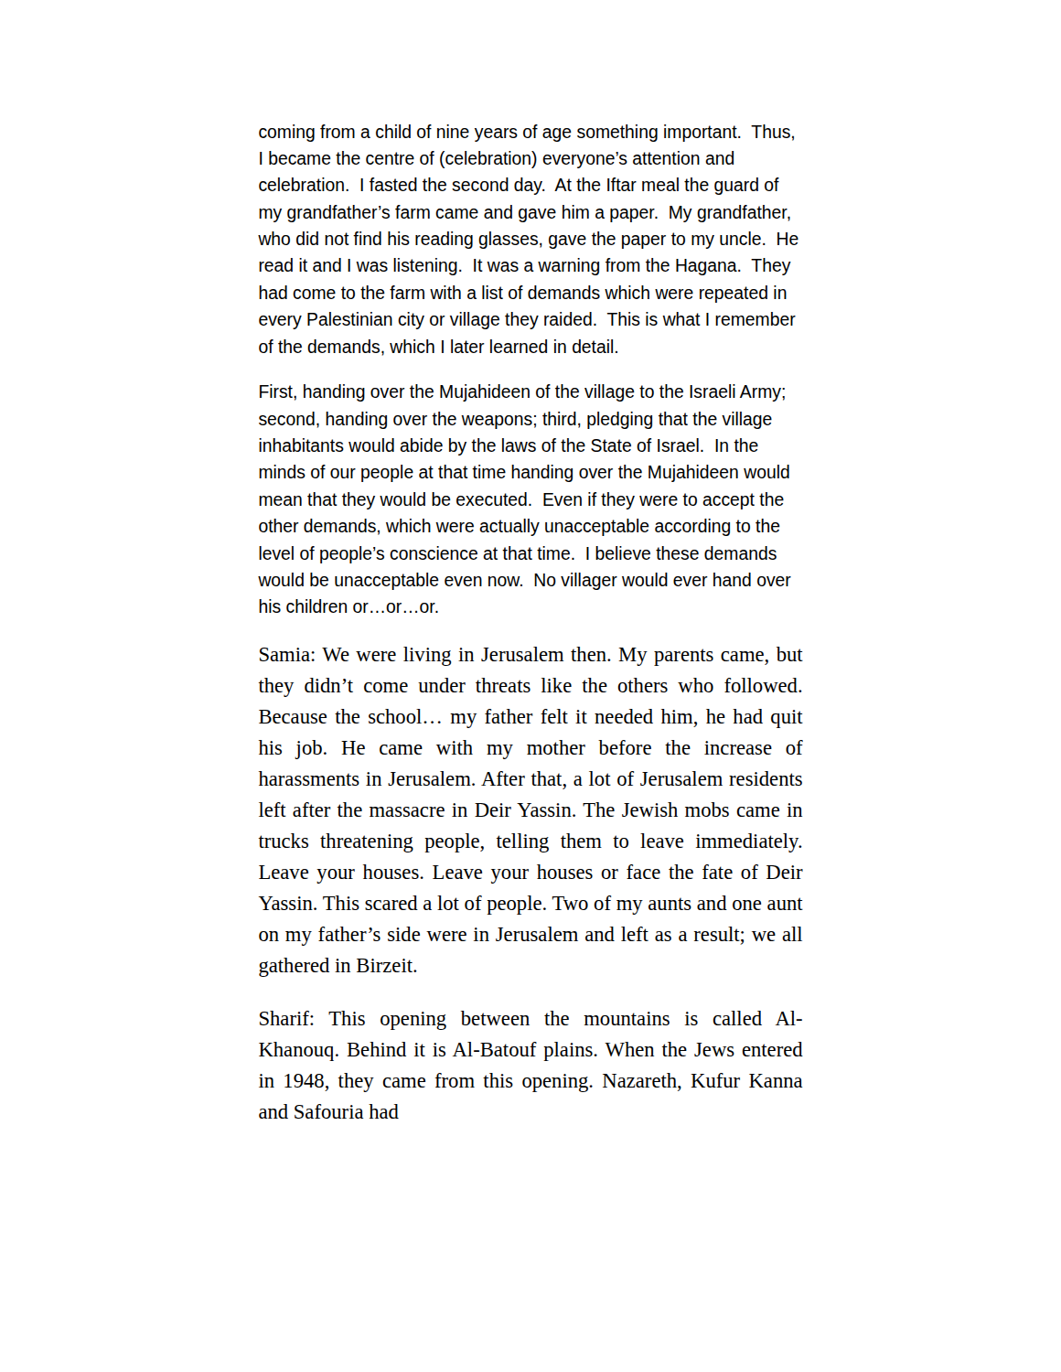coming from a child of nine years of age something important. Thus, I became the centre of (celebration) everyone’s attention and celebration. I fasted the second day. At the Iftar meal the guard of my grandfather’s farm came and gave him a paper. My grandfather, who did not find his reading glasses, gave the paper to my uncle. He read it and I was listening. It was a warning from the Hagana. They had come to the farm with a list of demands which were repeated in every Palestinian city or village they raided. This is what I remember of the demands, which I later learned in detail.
First, handing over the Mujahideen of the village to the Israeli Army; second, handing over the weapons; third, pledging that the village inhabitants would abide by the laws of the State of Israel. In the minds of our people at that time handing over the Mujahideen would mean that they would be executed. Even if they were to accept the other demands, which were actually unacceptable according to the level of people’s conscience at that time. I believe these demands would be unacceptable even now. No villager would ever hand over his children or…or…or.
Samia: We were living in Jerusalem then. My parents came, but they didn’t come under threats like the others who followed. Because the school… my father felt it needed him, he had quit his job. He came with my mother before the increase of harassments in Jerusalem. After that, a lot of Jerusalem residents left after the massacre in Deir Yassin. The Jewish mobs came in trucks threatening people, telling them to leave immediately. Leave your houses. Leave your houses or face the fate of Deir Yassin. This scared a lot of people. Two of my aunts and one aunt on my father’s side were in Jerusalem and left as a result; we all gathered in Birzeit.
Sharif: This opening between the mountains is called Al-Khanouq. Behind it is Al-Batouf plains. When the Jews entered in 1948, they came from this opening. Nazareth, Kufur Kanna and Safouria had